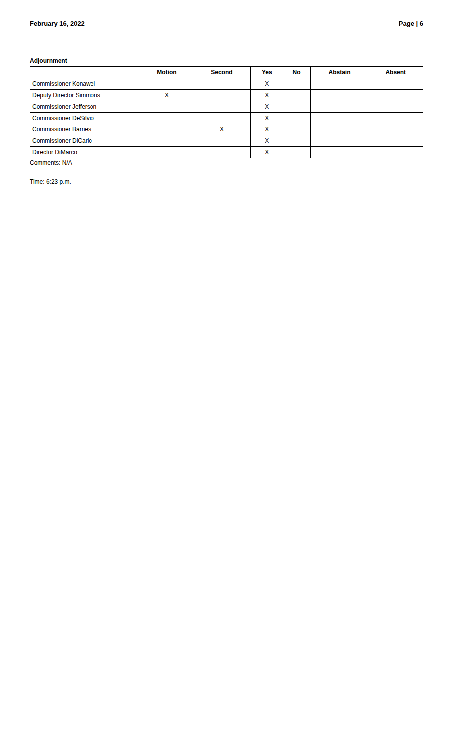February 16, 2022 Page | 6
Adjournment
| | Motion | Second | Yes | No | Abstain | Absent |
| --- | --- | --- | --- | --- | --- | --- |
| Commissioner Konawel | | | X | | | |
| Deputy Director Simmons | X | | X | | | |
| Commissioner Jefferson | | | X | | | |
| Commissioner DeSilvio | | | X | | | |
| Commissioner Barnes | | X | X | | | |
| Commissioner DiCarlo | | | X | | | |
| Director DiMarco | | | X | | | |
Comments: N/A
Time: 6:23 p.m.